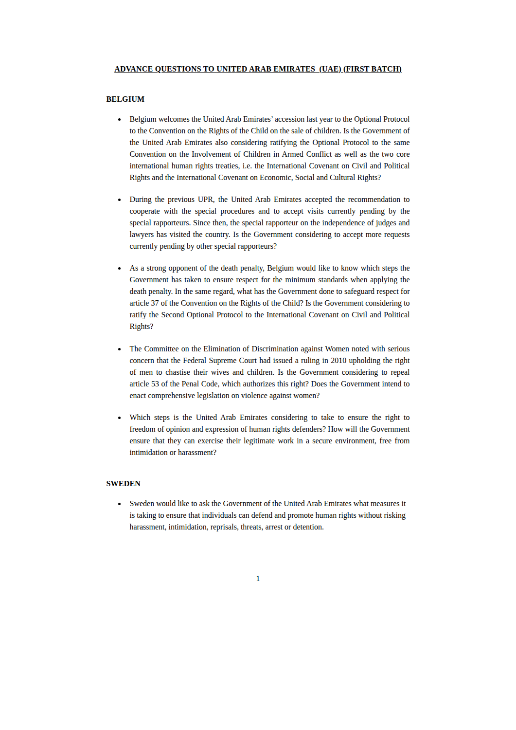ADVANCE QUESTIONS TO UNITED ARAB EMIRATES (UAE) (FIRST BATCH)
BELGIUM
Belgium welcomes the United Arab Emirates’ accession last year to the Optional Protocol to the Convention on the Rights of the Child on the sale of children. Is the Government of the United Arab Emirates also considering ratifying the Optional Protocol to the same Convention on the Involvement of Children in Armed Conflict as well as the two core international human rights treaties, i.e. the International Covenant on Civil and Political Rights and the International Covenant on Economic, Social and Cultural Rights?
During the previous UPR, the United Arab Emirates accepted the recommendation to cooperate with the special procedures and to accept visits currently pending by the special rapporteurs. Since then, the special rapporteur on the independence of judges and lawyers has visited the country. Is the Government considering to accept more requests currently pending by other special rapporteurs?
As a strong opponent of the death penalty, Belgium would like to know which steps the Government has taken to ensure respect for the minimum standards when applying the death penalty. In the same regard, what has the Government done to safeguard respect for article 37 of the Convention on the Rights of the Child? Is the Government considering to ratify the Second Optional Protocol to the International Covenant on Civil and Political Rights?
The Committee on the Elimination of Discrimination against Women noted with serious concern that the Federal Supreme Court had issued a ruling in 2010 upholding the right of men to chastise their wives and children. Is the Government considering to repeal article 53 of the Penal Code, which authorizes this right? Does the Government intend to enact comprehensive legislation on violence against women?
Which steps is the United Arab Emirates considering to take to ensure the right to freedom of opinion and expression of human rights defenders? How will the Government ensure that they can exercise their legitimate work in a secure environment, free from intimidation or harassment?
SWEDEN
Sweden would like to ask the Government of the United Arab Emirates what measures it is taking to ensure that individuals can defend and promote human rights without risking harassment, intimidation, reprisals, threats, arrest or detention.
1